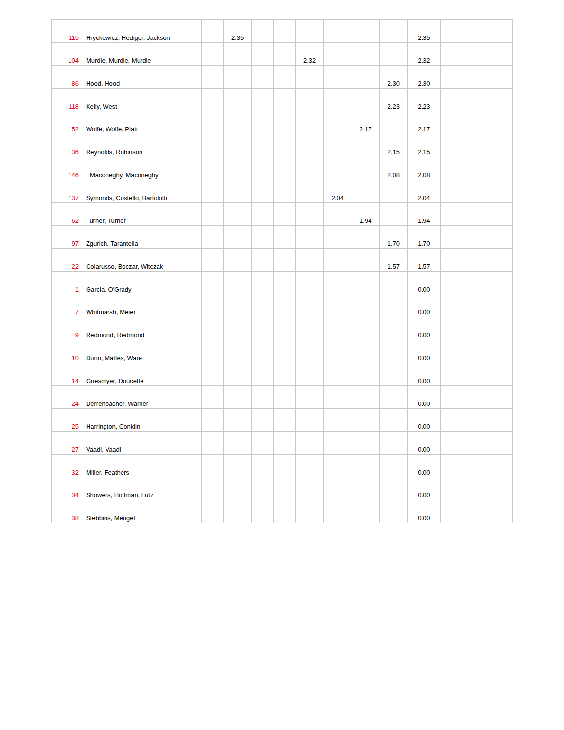| 115 | Hryckewicz, Hediger, Jackson | | 2.35 | | | | | | | 2.35 | |
| 104 | Murdie, Murdie, Murdie | | | | | 2.32 | | | | 2.32 | |
| 86 | Hood, Hood | | | | | | | | 2.30 | 2.30 | |
| 118 | Kelly, West | | | | | | | | 2.23 | 2.23 | |
| 52 | Wolfe, Wolfe, Platt | | | | | | | 2.17 | | 2.17 | |
| 36 | Reynolds, Robinson | | | | | | | | 2.15 | 2.15 | |
| 146 | Maconeghy, Maconeghy | | | | | | | | 2.08 | 2.08 | |
| 137 | Symonds, Costello, Bartolotti | | | | | | 2.04 | | | 2.04 | |
| 62 | Turner, Turner | | | | | | | 1.94 | | 1.94 | |
| 97 | Zgurich, Tarantella | | | | | | | | 1.70 | 1.70 | |
| 22 | Colarusso, Boczar, Witczak | | | | | | | | 1.57 | 1.57 | |
| 1 | Garcia, O'Grady | | | | | | | | | 0.00 | |
| 7 | Whitmarsh, Meier | | | | | | | | | 0.00 | |
| 9 | Redmond, Redmond | | | | | | | | | 0.00 | |
| 10 | Dunn, Mattes, Ware | | | | | | | | | 0.00 | |
| 14 | Griesmyer, Doucette | | | | | | | | | 0.00 | |
| 24 | Derrenbacher, Warner | | | | | | | | | 0.00 | |
| 25 | Harrington, Conklin | | | | | | | | | 0.00 | |
| 27 | Vaadi, Vaadi | | | | | | | | | 0.00 | |
| 32 | Miller, Feathers | | | | | | | | | 0.00 | |
| 34 | Showers, Hoffman, Lutz | | | | | | | | | 0.00 | |
| 38 | Stebbins, Mengel | | | | | | | | | 0.00 | |